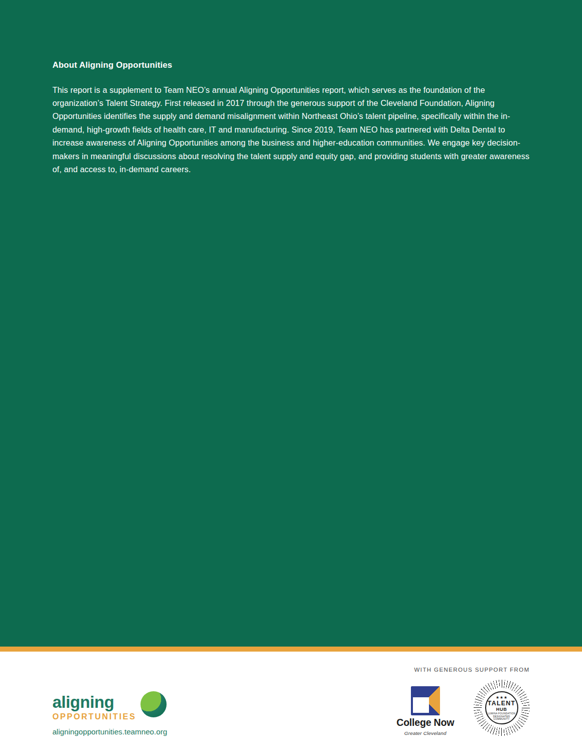About Aligning Opportunities
This report is a supplement to Team NEO’s annual Aligning Opportunities report, which serves as the foundation of the organization’s Talent Strategy. First released in 2017 through the generous support of the Cleveland Foundation, Aligning Opportunities identifies the supply and demand misalignment within Northeast Ohio’s talent pipeline, specifically within the in-demand, high-growth fields of health care, IT and manufacturing. Since 2019, Team NEO has partnered with Delta Dental to increase awareness of Aligning Opportunities among the business and higher-education communities. We engage key decision-makers in meaningful discussions about resolving the talent supply and equity gap, and providing students with greater awareness of, and access to, in-demand careers.
aligning OPPORTUNITIES
aligningopportunities.teamneo.org
With generous support from
College Now Greater Cleveland
★★★ TALENT HUB LUMINA FOUNDATION DESIGNATED COMMUNITY